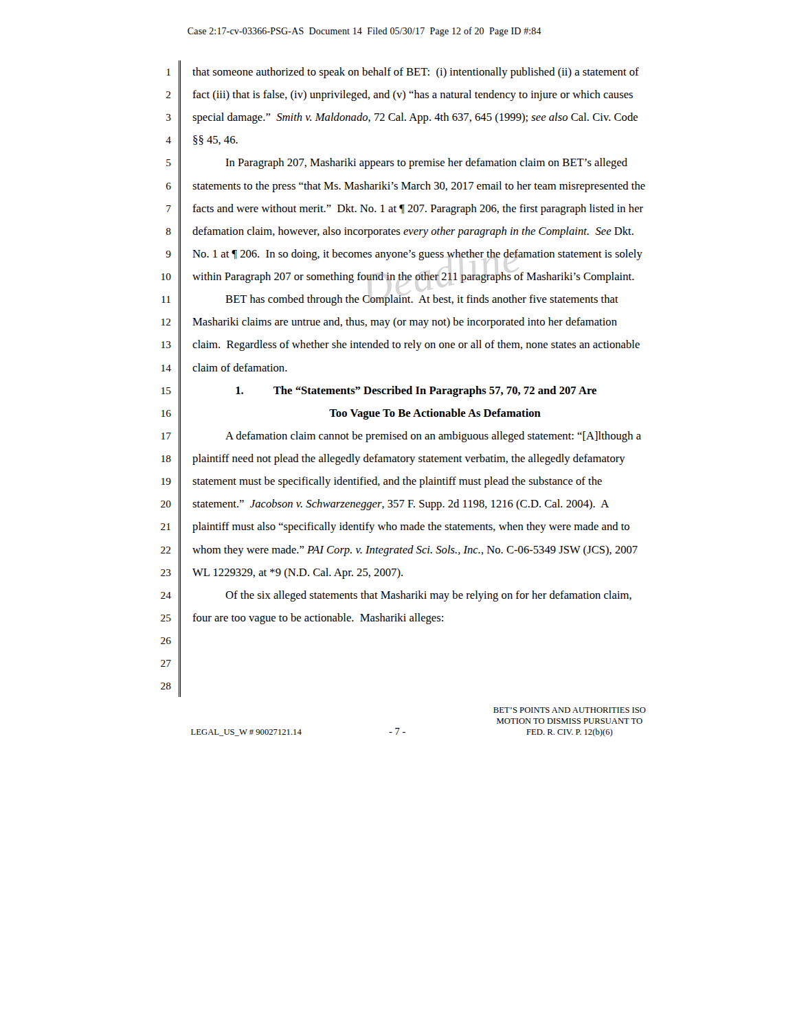Case 2:17-cv-03366-PSG-AS Document 14 Filed 05/30/17 Page 12 of 20 Page ID #:84
1
2
3
4
5
6
7
8
9
10
11
12
13
14
15
16
17
18
19
20
21
22
23
24
25
26
27
28
Deadline
that someone authorized to speak on behalf of BET: (i) intentionally published (ii) a statement of fact (iii) that is false, (iv) unprivileged, and (v) “has a natural tendency to injure or which causes special damage.” Smith v. Maldonado, 72 Cal. App. 4th 637, 645 (1999); see also Cal. Civ. Code §§ 45, 46.
In Paragraph 207, Mashariki appears to premise her defamation claim on BET’s alleged statements to the press “that Ms. Mashariki’s March 30, 2017 email to her team misrepresented the facts and were without merit.” Dkt. No. 1 at ¶ 207. Paragraph 206, the first paragraph listed in her defamation claim, however, also incorporates every other paragraph in the Complaint. See Dkt. No. 1 at ¶ 206. In so doing, it becomes anyone’s guess whether the defamation statement is solely within Paragraph 207 or something found in the other 211 paragraphs of Mashariki’s Complaint.
BET has combed through the Complaint. At best, it finds another five statements that Mashariki claims are untrue and, thus, may (or may not) be incorporated into her defamation claim. Regardless of whether she intended to rely on one or all of them, none states an actionable claim of defamation.
1. The “Statements” Described In Paragraphs 57, 70, 72 and 207 Are Too Vague To Be Actionable As Defamation
A defamation claim cannot be premised on an ambiguous alleged statement: “[A]lthough a plaintiff need not plead the allegedly defamatory statement verbatim, the allegedly defamatory statement must be specifically identified, and the plaintiff must plead the substance of the statement.” Jacobson v. Schwarzenegger, 357 F. Supp. 2d 1198, 1216 (C.D. Cal. 2004). A plaintiff must also “specifically identify who made the statements, when they were made and to whom they were made.” PAI Corp. v. Integrated Sci. Sols., Inc., No. C-06-5349 JSW (JCS), 2007 WL 1229329, at *9 (N.D. Cal. Apr. 25, 2007).
Of the six alleged statements that Mashariki may be relying on for her defamation claim, four are too vague to be actionable. Mashariki alleges:
LEGAL_US_W # 90027121.14
- 7 -
BET’S POINTS AND AUTHORITIES ISO
MOTION TO DISMISS PURSUANT TO
FED. R. CIV. P. 12(b)(6)